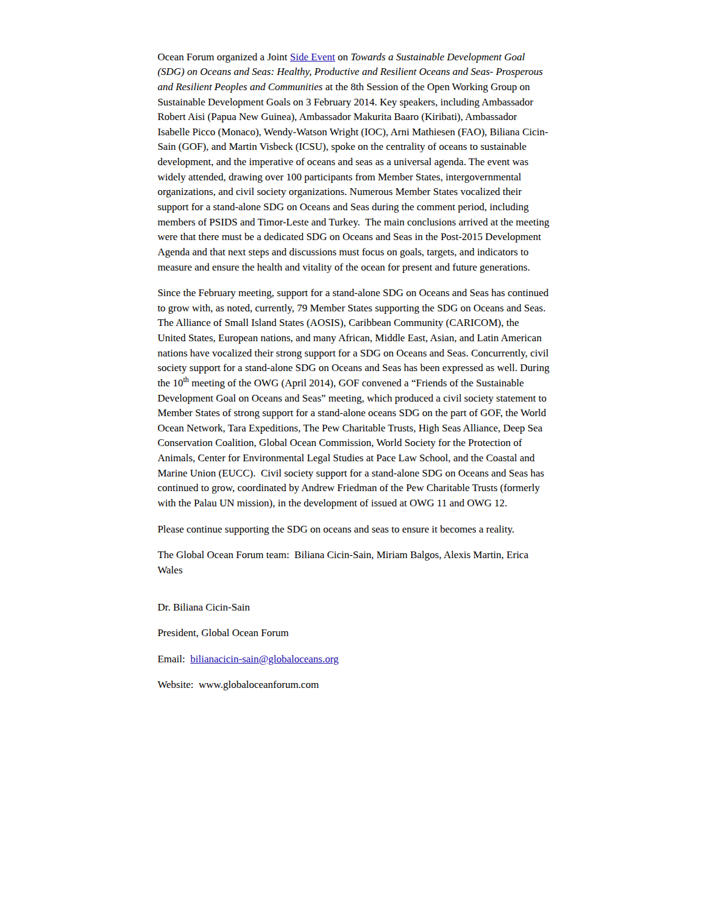Ocean Forum organized a Joint Side Event on Towards a Sustainable Development Goal (SDG) on Oceans and Seas: Healthy, Productive and Resilient Oceans and Seas- Prosperous and Resilient Peoples and Communities at the 8th Session of the Open Working Group on Sustainable Development Goals on 3 February 2014. Key speakers, including Ambassador Robert Aisi (Papua New Guinea), Ambassador Makurita Baaro (Kiribati), Ambassador Isabelle Picco (Monaco), Wendy-Watson Wright (IOC), Arni Mathiesen (FAO), Biliana Cicin-Sain (GOF), and Martin Visbeck (ICSU), spoke on the centrality of oceans to sustainable development, and the imperative of oceans and seas as a universal agenda. The event was widely attended, drawing over 100 participants from Member States, intergovernmental organizations, and civil society organizations. Numerous Member States vocalized their support for a stand-alone SDG on Oceans and Seas during the comment period, including members of PSIDS and Timor-Leste and Turkey. The main conclusions arrived at the meeting were that there must be a dedicated SDG on Oceans and Seas in the Post-2015 Development Agenda and that next steps and discussions must focus on goals, targets, and indicators to measure and ensure the health and vitality of the ocean for present and future generations.
Since the February meeting, support for a stand-alone SDG on Oceans and Seas has continued to grow with, as noted, currently, 79 Member States supporting the SDG on Oceans and Seas. The Alliance of Small Island States (AOSIS), Caribbean Community (CARICOM), the United States, European nations, and many African, Middle East, Asian, and Latin American nations have vocalized their strong support for a SDG on Oceans and Seas. Concurrently, civil society support for a stand-alone SDG on Oceans and Seas has been expressed as well. During the 10th meeting of the OWG (April 2014), GOF convened a “Friends of the Sustainable Development Goal on Oceans and Seas” meeting, which produced a civil society statement to Member States of strong support for a stand-alone oceans SDG on the part of GOF, the World Ocean Network, Tara Expeditions, The Pew Charitable Trusts, High Seas Alliance, Deep Sea Conservation Coalition, Global Ocean Commission, World Society for the Protection of Animals, Center for Environmental Legal Studies at Pace Law School, and the Coastal and Marine Union (EUCC). Civil society support for a stand-alone SDG on Oceans and Seas has continued to grow, coordinated by Andrew Friedman of the Pew Charitable Trusts (formerly with the Palau UN mission), in the development of issued at OWG 11 and OWG 12.
Please continue supporting the SDG on oceans and seas to ensure it becomes a reality.
The Global Ocean Forum team: Biliana Cicin-Sain, Miriam Balgos, Alexis Martin, Erica Wales
Dr. Biliana Cicin-Sain
President, Global Ocean Forum
Email: bilianacicin-sain@globaloceans.org
Website: www.globaloceanforum.com